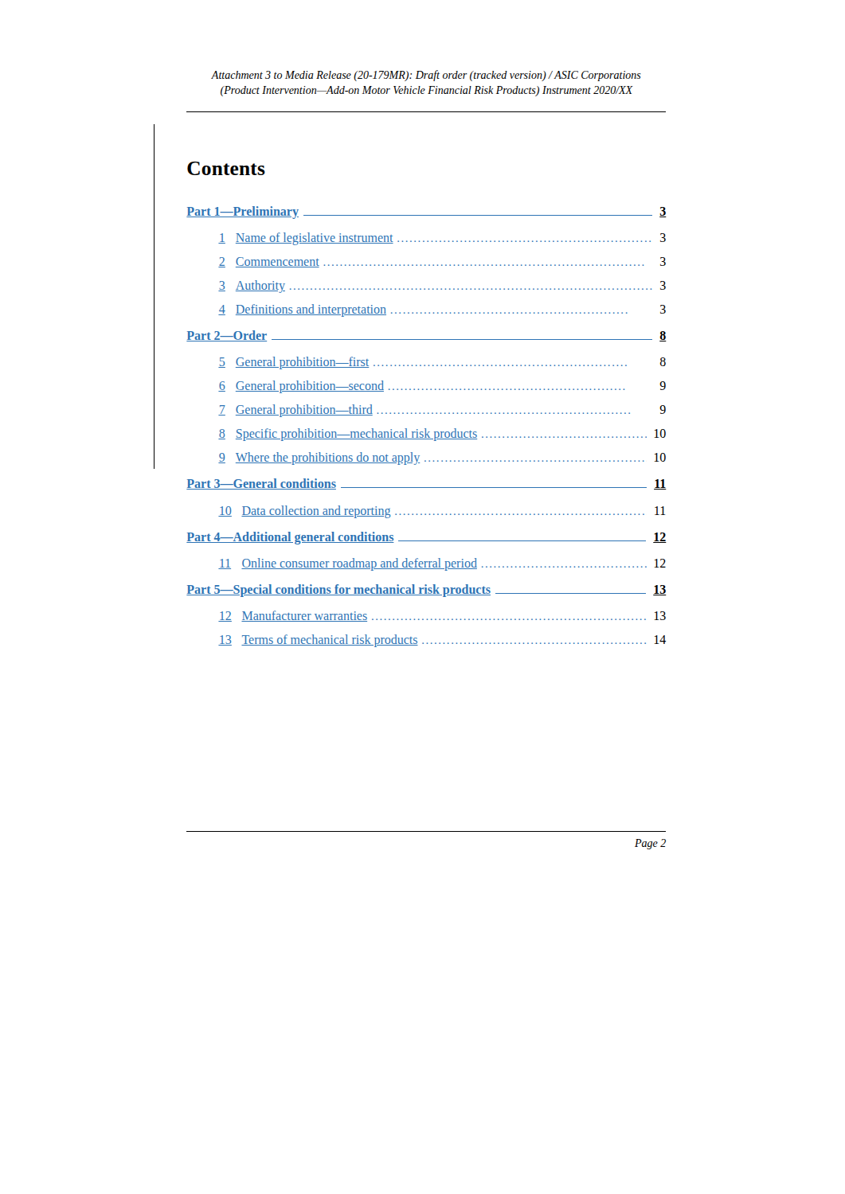Attachment 3 to Media Release (20-179MR): Draft order (tracked version) / ASIC Corporations
(Product Intervention—Add-on Motor Vehicle Financial Risk Products) Instrument 2020/XX
Contents
Part 1—Preliminary 3
1 Name of legislative instrument ........................................................................ 3
2 Commencement ............................................................................. 3
3 Authority ....................................................................................... 3
4 Definitions and interpretation ......................................................... 3
Part 2—Order 8
5 General prohibition—first ............................................................. 8
6 General prohibition—second ......................................................... 9
7 General prohibition—third ............................................................. 9
8 Specific prohibition—mechanical risk products ........................................... 10
9 Where the prohibitions do not apply ............................................................ 10
Part 3—General conditions 11
10 Data collection and reporting ......................................................................... 11
Part 4—Additional general conditions 12
11 Online consumer roadmap and deferral period ............................................ 12
Part 5—Special conditions for mechanical risk products 13
12 Manufacturer warranties ............................................................................. 13
13 Terms of mechanical risk products ............................................................. 14
Page 2